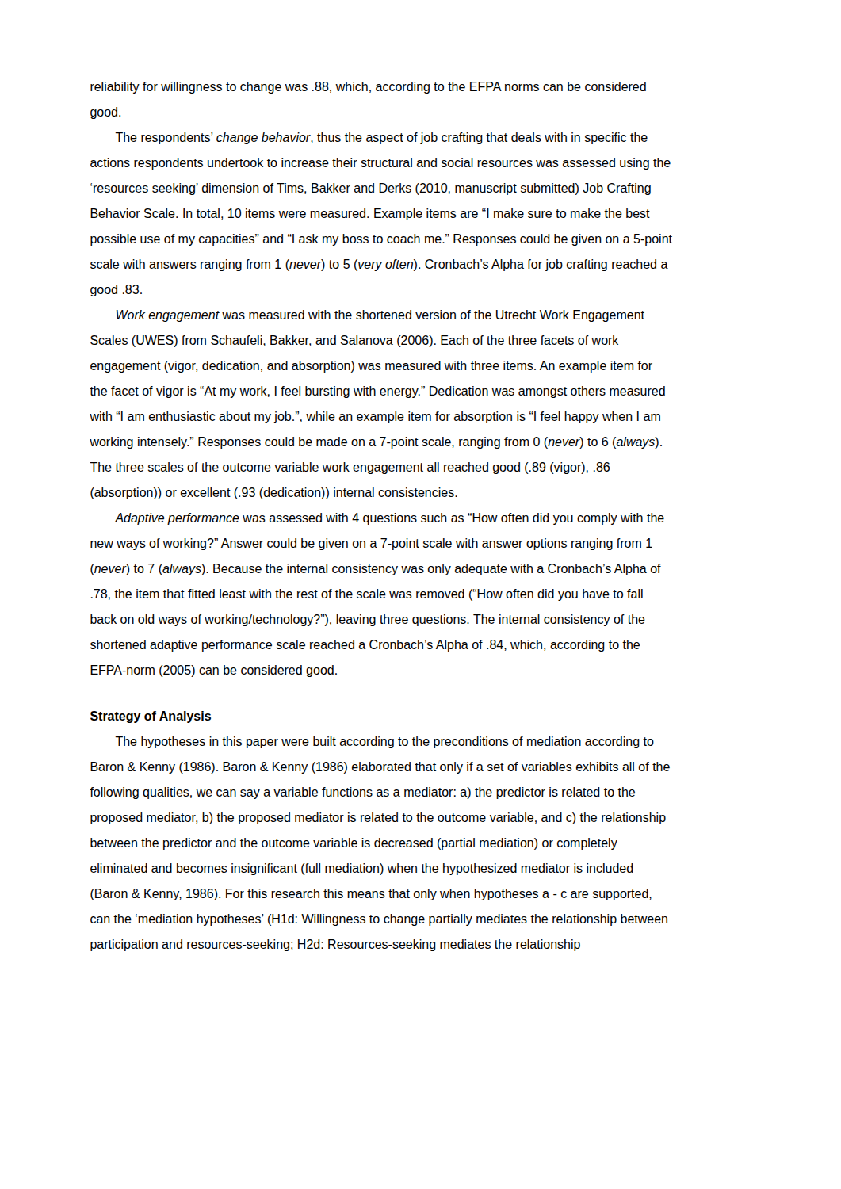reliability for willingness to change was .88, which, according to the EFPA norms can be considered good.
The respondents’ change behavior, thus the aspect of job crafting that deals with in specific the actions respondents undertook to increase their structural and social resources was assessed using the ‘resources seeking’ dimension of Tims, Bakker and Derks (2010, manuscript submitted) Job Crafting Behavior Scale. In total, 10 items were measured. Example items are “I make sure to make the best possible use of my capacities” and “I ask my boss to coach me.” Responses could be given on a 5-point scale with answers ranging from 1 (never) to 5 (very often). Cronbach’s Alpha for job crafting reached a good .83.
Work engagement was measured with the shortened version of the Utrecht Work Engagement Scales (UWES) from Schaufeli, Bakker, and Salanova (2006). Each of the three facets of work engagement (vigor, dedication, and absorption) was measured with three items. An example item for the facet of vigor is “At my work, I feel bursting with energy.” Dedication was amongst others measured with “I am enthusiastic about my job.”, while an example item for absorption is “I feel happy when I am working intensely.” Responses could be made on a 7-point scale, ranging from 0 (never) to 6 (always). The three scales of the outcome variable work engagement all reached good (.89 (vigor), .86 (absorption)) or excellent (.93 (dedication)) internal consistencies.
Adaptive performance was assessed with 4 questions such as “How often did you comply with the new ways of working?” Answer could be given on a 7-point scale with answer options ranging from 1 (never) to 7 (always). Because the internal consistency was only adequate with a Cronbach’s Alpha of .78, the item that fitted least with the rest of the scale was removed (“How often did you have to fall back on old ways of working/technology?”), leaving three questions. The internal consistency of the shortened adaptive performance scale reached a Cronbach’s Alpha of .84, which, according to the EFPA-norm (2005) can be considered good.
Strategy of Analysis
The hypotheses in this paper were built according to the preconditions of mediation according to Baron & Kenny (1986). Baron & Kenny (1986) elaborated that only if a set of variables exhibits all of the following qualities, we can say a variable functions as a mediator: a) the predictor is related to the proposed mediator, b) the proposed mediator is related to the outcome variable, and c) the relationship between the predictor and the outcome variable is decreased (partial mediation) or completely eliminated and becomes insignificant (full mediation) when the hypothesized mediator is included (Baron & Kenny, 1986). For this research this means that only when hypotheses a - c are supported, can the ‘mediation hypotheses’ (H1d: Willingness to change partially mediates the relationship between participation and resources-seeking; H2d: Resources-seeking mediates the relationship